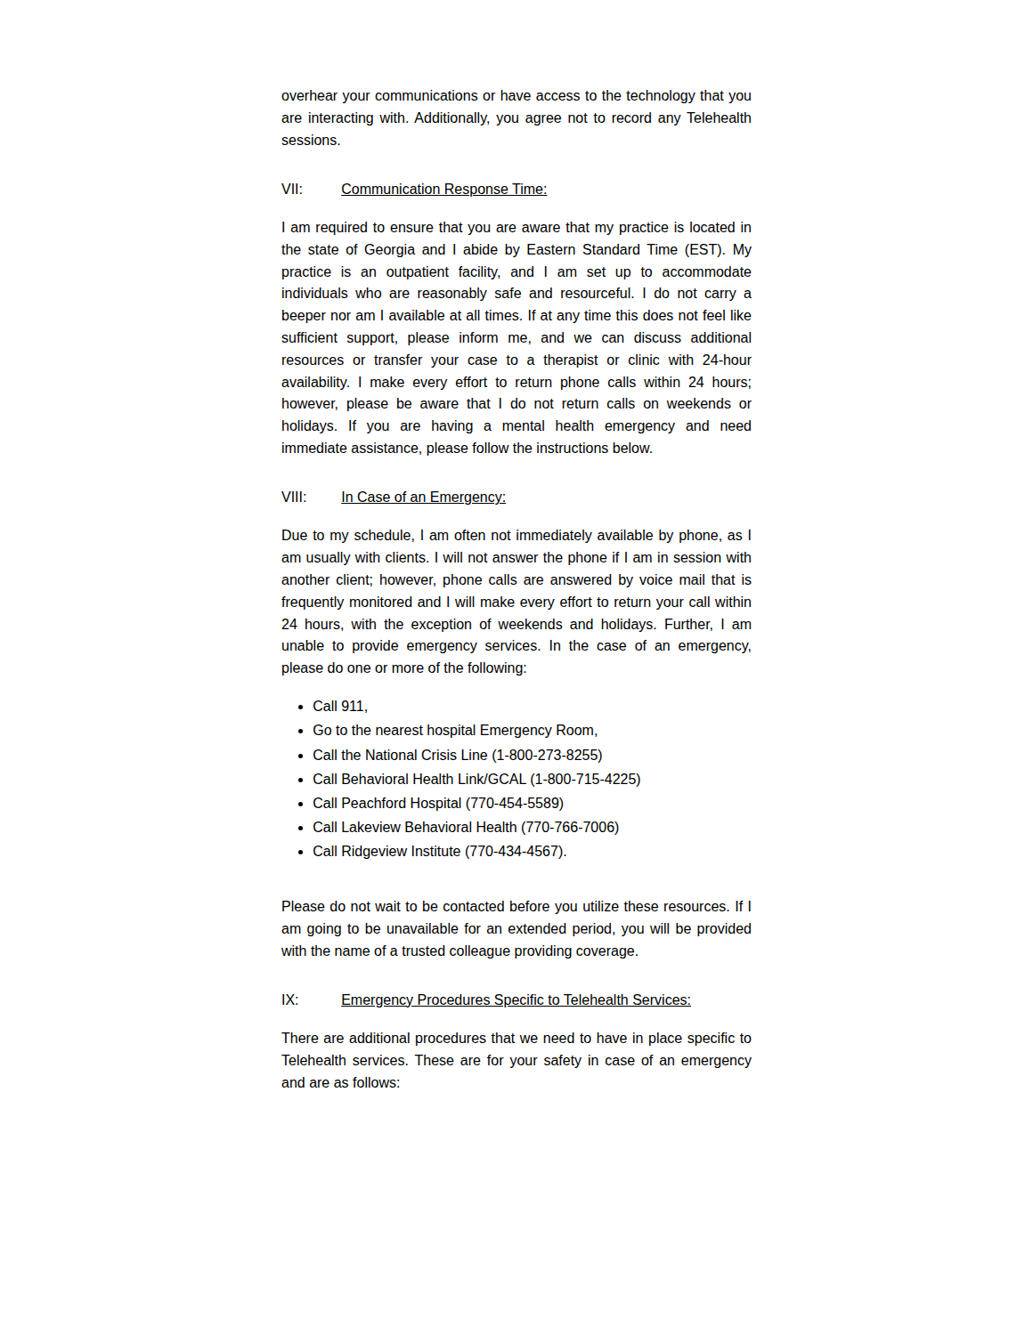overhear your communications or have access to the technology that you are interacting with. Additionally, you agree not to record any Telehealth sessions.
VII: Communication Response Time:
I am required to ensure that you are aware that my practice is located in the state of Georgia and I abide by Eastern Standard Time (EST). My practice is an outpatient facility, and I am set up to accommodate individuals who are reasonably safe and resourceful. I do not carry a beeper nor am I available at all times. If at any time this does not feel like sufficient support, please inform me, and we can discuss additional resources or transfer your case to a therapist or clinic with 24-hour availability. I make every effort to return phone calls within 24 hours; however, please be aware that I do not return calls on weekends or holidays. If you are having a mental health emergency and need immediate assistance, please follow the instructions below.
VIII: In Case of an Emergency:
Due to my schedule, I am often not immediately available by phone, as I am usually with clients. I will not answer the phone if I am in session with another client; however, phone calls are answered by voice mail that is frequently monitored and I will make every effort to return your call within 24 hours, with the exception of weekends and holidays. Further, I am unable to provide emergency services. In the case of an emergency, please do one or more of the following:
Call 911,
Go to the nearest hospital Emergency Room,
Call the National Crisis Line (1-800-273-8255)
Call Behavioral Health Link/GCAL (1-800-715-4225)
Call Peachford Hospital (770-454-5589)
Call Lakeview Behavioral Health (770-766-7006)
Call Ridgeview Institute (770-434-4567).
Please do not wait to be contacted before you utilize these resources. If I am going to be unavailable for an extended period, you will be provided with the name of a trusted colleague providing coverage.
IX: Emergency Procedures Specific to Telehealth Services:
There are additional procedures that we need to have in place specific to Telehealth services. These are for your safety in case of an emergency and are as follows: